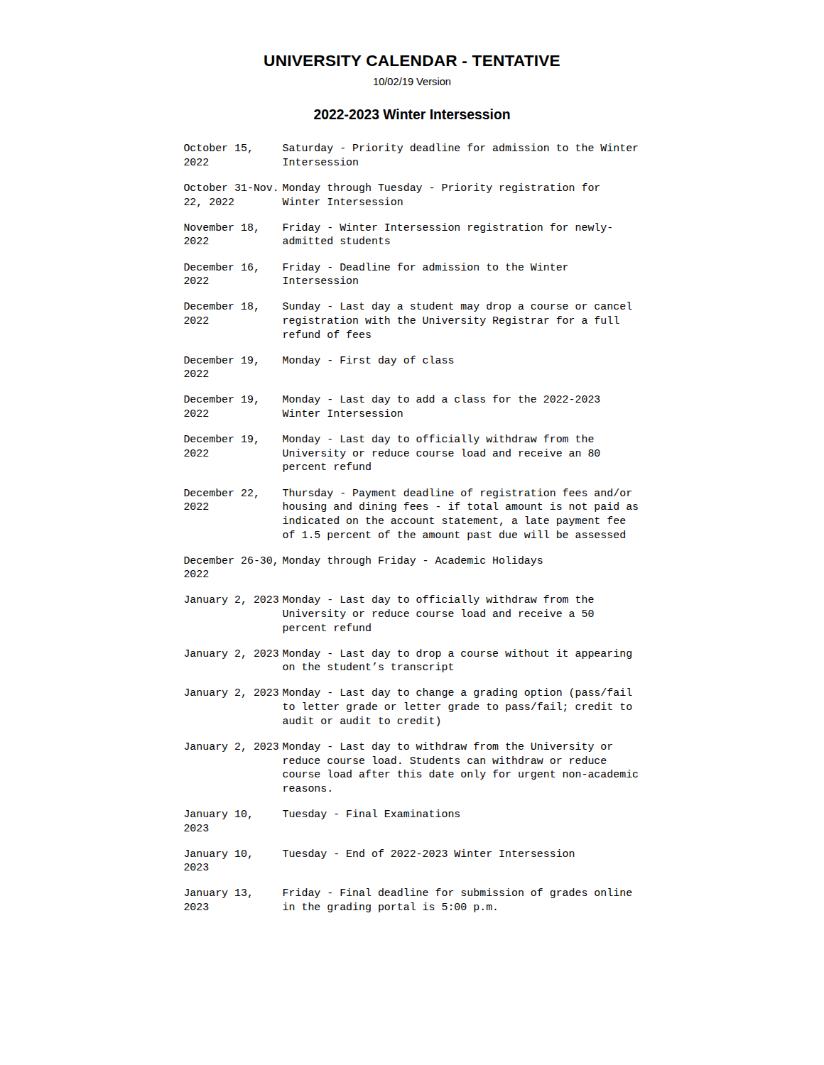UNIVERSITY CALENDAR - TENTATIVE
10/02/19 Version
2022-2023 Winter Intersession
| October 15, 2022 | Saturday - Priority deadline for admission to the Winter Intersession |
| October 31-Nov. 22, 2022 | Monday through Tuesday - Priority registration for Winter Intersession |
| November 18, 2022 | Friday - Winter Intersession registration for newly-admitted students |
| December 16, 2022 | Friday - Deadline for admission to the Winter Intersession |
| December 18, 2022 | Sunday - Last day a student may drop a course or cancel registration with the University Registrar for a full refund of fees |
| December 19, 2022 | Monday - First day of class |
| December 19, 2022 | Monday - Last day to add a class for the 2022-2023 Winter Intersession |
| December 19, 2022 | Monday - Last day to officially withdraw from the University or reduce course load and receive an 80 percent refund |
| December 22, 2022 | Thursday - Payment deadline of registration fees and/or housing and dining fees - if total amount is not paid as indicated on the account statement, a late payment fee of 1.5 percent of the amount past due will be assessed |
| December 26-30, 2022 | Monday through Friday - Academic Holidays |
| January 2, 2023 | Monday - Last day to officially withdraw from the University or reduce course load and receive a 50 percent refund |
| January 2, 2023 | Monday - Last day to drop a course without it appearing on the student’s transcript |
| January 2, 2023 | Monday - Last day to change a grading option (pass/fail to letter grade or letter grade to pass/fail; credit to audit or audit to credit) |
| January 2, 2023 | Monday - Last day to withdraw from the University or reduce course load. Students can withdraw or reduce course load after this date only for urgent non-academic reasons. |
| January 10, 2023 | Tuesday - Final Examinations |
| January 10, 2023 | Tuesday - End of 2022-2023 Winter Intersession |
| January 13, 2023 | Friday - Final deadline for submission of grades online in the grading portal is 5:00 p.m. |